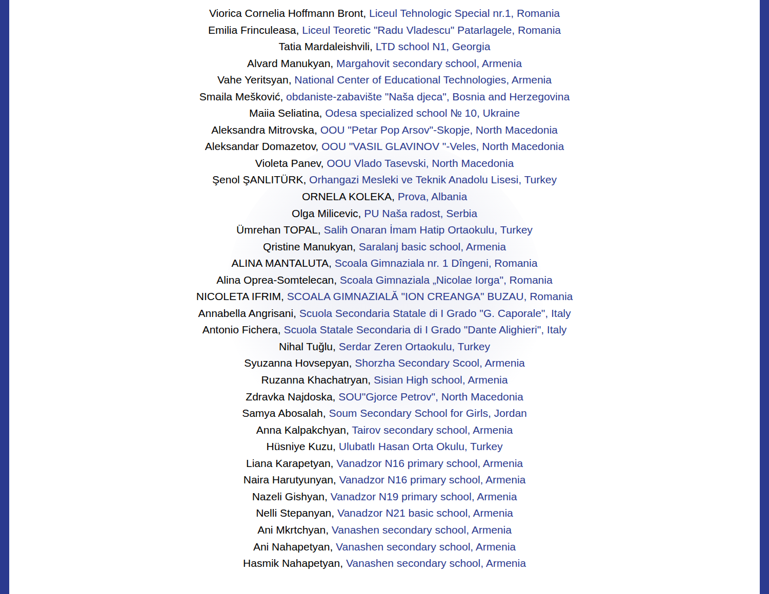Viorica Cornelia Hoffmann Bront, Liceul Tehnologic Special nr.1, Romania
Emilia Frinculeasa, Liceul Teoretic "Radu Vladescu" Patarlagele, Romania
Tatia Mardaleishvili, LTD school N1, Georgia
Alvard Manukyan, Margahovit secondary school, Armenia
Vahe Yeritsyan, National Center of Educational Technologies, Armenia
Smaila Mešković, obdaniste-zabavište "Naša djeca", Bosnia and Herzegovina
Maiia Seliatina, Odesa specialized school № 10, Ukraine
Aleksandra Mitrovska, OOU "Petar Pop Arsov"-Skopje, North Macedonia
Aleksandar Domazetov, OOU "VASIL GLAVINOV "-Veles, North Macedonia
Violeta Panev, OOU Vlado Tasevski, North Macedonia
Şenol ŞANLITÜRK, Orhangazi Mesleki ve Teknik Anadolu Lisesi, Turkey
ORNELA KOLEKA, Prova, Albania
Olga Milicevic, PU Naša radost, Serbia
Ümrehan TOPAL, Salih Onaran İmam Hatip Ortaokulu, Turkey
Qristine Manukyan, Saralanj basic school, Armenia
ALINA MANTALUTA, Scoala Gimnaziala nr. 1 Dîngeni, Romania
Alina Oprea-Somtelecan, Scoala Gimnaziala „Nicolae Iorga", Romania
NICOLETA IFRIM, SCOALA GIMNAZIALĂ "ION CREANGA" BUZAU, Romania
Annabella Angrisani, Scuola Secondaria Statale di I Grado "G. Caporale", Italy
Antonio Fichera, Scuola Statale Secondaria di I Grado "Dante Alighieri", Italy
Nihal Tuğlu, Serdar Zeren Ortaokulu, Turkey
Syuzanna Hovsepyan, Shorzha Secondary Scool, Armenia
Ruzanna Khachatryan, Sisian High school, Armenia
Zdravka Najdoska, SOU"Gjorce Petrov", North Macedonia
Samya Abosalah, Soum Secondary School for Girls, Jordan
Anna Kalpakchyan, Tairov secondary school, Armenia
Hüsniye Kuzu, Ulubatlı Hasan Orta Okulu, Turkey
Liana Karapetyan, Vanadzor N16 primary school, Armenia
Naira Harutyunyan, Vanadzor N16 primary school, Armenia
Nazeli Gishyan, Vanadzor N19 primary school, Armenia
Nelli Stepanyan, Vanadzor N21 basic school, Armenia
Ani Mkrtchyan, Vanashen secondary school, Armenia
Ani Nahapetyan, Vanashen secondary school, Armenia
Hasmik Nahapetyan, Vanashen secondary school, Armenia